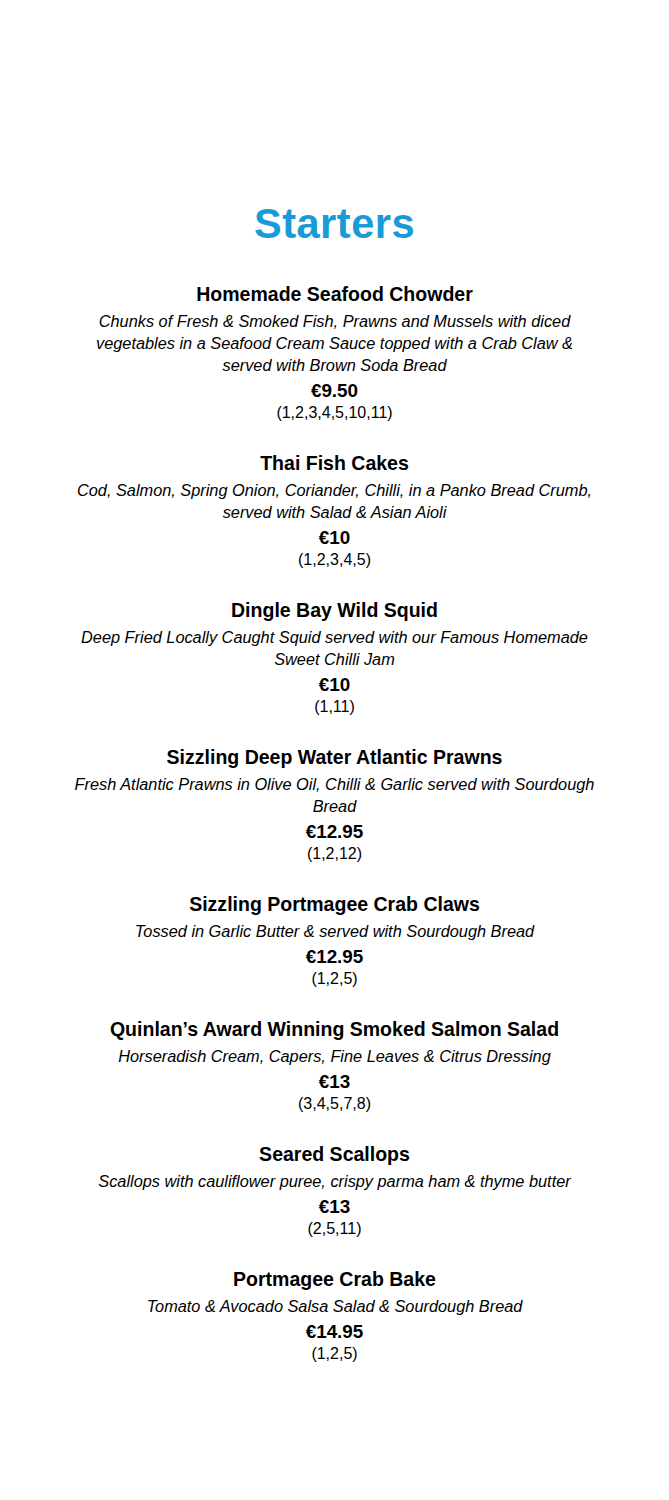Starters
Homemade Seafood Chowder
Chunks of Fresh & Smoked Fish, Prawns and Mussels with diced vegetables in a Seafood Cream Sauce topped with a Crab Claw & served with Brown Soda Bread
€9.50
(1,2,3,4,5,10,11)
Thai Fish Cakes
Cod, Salmon, Spring Onion, Coriander, Chilli, in a Panko Bread Crumb, served with Salad & Asian Aioli
€10
(1,2,3,4,5)
Dingle Bay Wild Squid
Deep Fried Locally Caught Squid served with our Famous Homemade Sweet Chilli Jam
€10
(1,11)
Sizzling Deep Water Atlantic Prawns
Fresh Atlantic Prawns in Olive Oil, Chilli & Garlic served with Sourdough Bread
€12.95
(1,2,12)
Sizzling Portmagee Crab Claws
Tossed in Garlic Butter & served with Sourdough Bread
€12.95
(1,2,5)
Quinlan’s Award Winning Smoked Salmon Salad
Horseradish Cream, Capers, Fine Leaves & Citrus Dressing
€13
(3,4,5,7,8)
Seared Scallops
Scallops with cauliflower puree, crispy parma ham & thyme butter
€13
(2,5,11)
Portmagee Crab Bake
Tomato & Avocado Salsa Salad & Sourdough Bread
€14.95
(1,2,5)